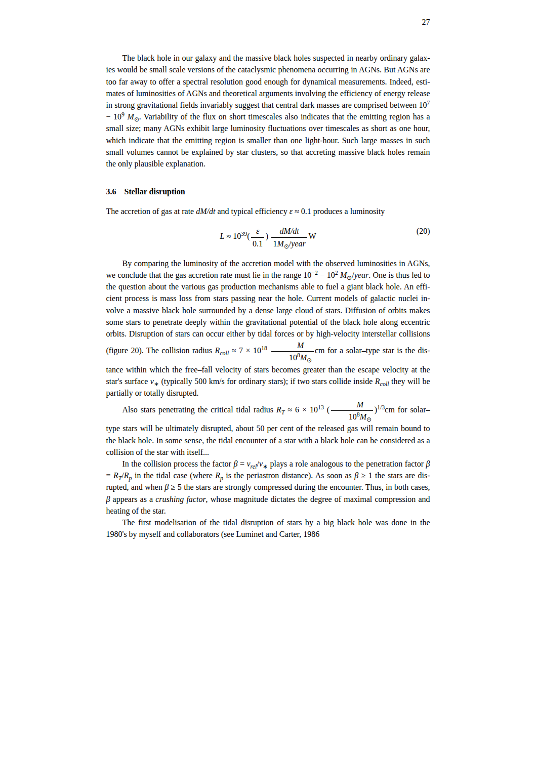27
The black hole in our galaxy and the massive black holes suspected in nearby ordinary galaxies would be small scale versions of the cataclysmic phenomena occurring in AGNs. But AGNs are too far away to offer a spectral resolution good enough for dynamical measurements. Indeed, estimates of luminosities of AGNs and theoretical arguments involving the efficiency of energy release in strong gravitational fields invariably suggest that central dark masses are comprised between 107 − 109 M⊙. Variability of the flux on short timescales also indicates that the emitting region has a small size; many AGNs exhibit large luminosity fluctuations over timescales as short as one hour, which indicate that the emitting region is smaller than one light-hour. Such large masses in such small volumes cannot be explained by star clusters, so that accreting massive black holes remain the only plausible explanation.
3.6 Stellar disruption
The accretion of gas at rate dM/dt and typical efficiency ε ≈ 0.1 produces a luminosity
L ≈ 1039(ε 0.1) dM/dt 1M⊙/year W (20)
By comparing the luminosity of the accretion model with the observed luminosities in AGNs, we conclude that the gas accretion rate must lie in the range 10−2 − 102 M⊙/year. One is thus led to the question about the various gas production mechanisms able to fuel a giant black hole. An efficient process is mass loss from stars passing near the hole. Current models of galactic nuclei involve a massive black hole surrounded by a dense large cloud of stars. Diffusion of orbits makes some stars to penetrate deeply within the gravitational potential of the black hole along eccentric orbits. Disruption of stars can occur either by tidal forces or by high-velocity interstellar collisions (figure 20). The collision radius Rcoll ≈ 7 × 1018 M 108M⊙cm for a solar–type star is the distance within which the free–fall velocity of stars becomes greater than the escape velocity at the star's surface v∗ (typically 500 km/s for ordinary stars); if two stars collide inside Rcoll they will be partially or totally disrupted.
Also stars penetrating the critical tidal radius RT ≈ 6 × 1013 (M 108M⊙)1/3cm for solar–type stars will be ultimately disrupted, about 50 per cent of the released gas will remain bound to the black hole. In some sense, the tidal encounter of a star with a black hole can be considered as a collision of the star with itself...
In the collision process the factor β = vrel/v∗ plays a role analogous to the penetration factor β = RT/Rp in the tidal case (where Rp is the periastron distance). As soon as β ≥ 1 the stars are disrupted, and when β ≥ 5 the stars are strongly compressed during the encounter. Thus, in both cases, β appears as a crushing factor, whose magnitude dictates the degree of maximal compression and heating of the star.
The first modelisation of the tidal disruption of stars by a big black hole was done in the 1980's by myself and collaborators (see Luminet and Carter, 1986